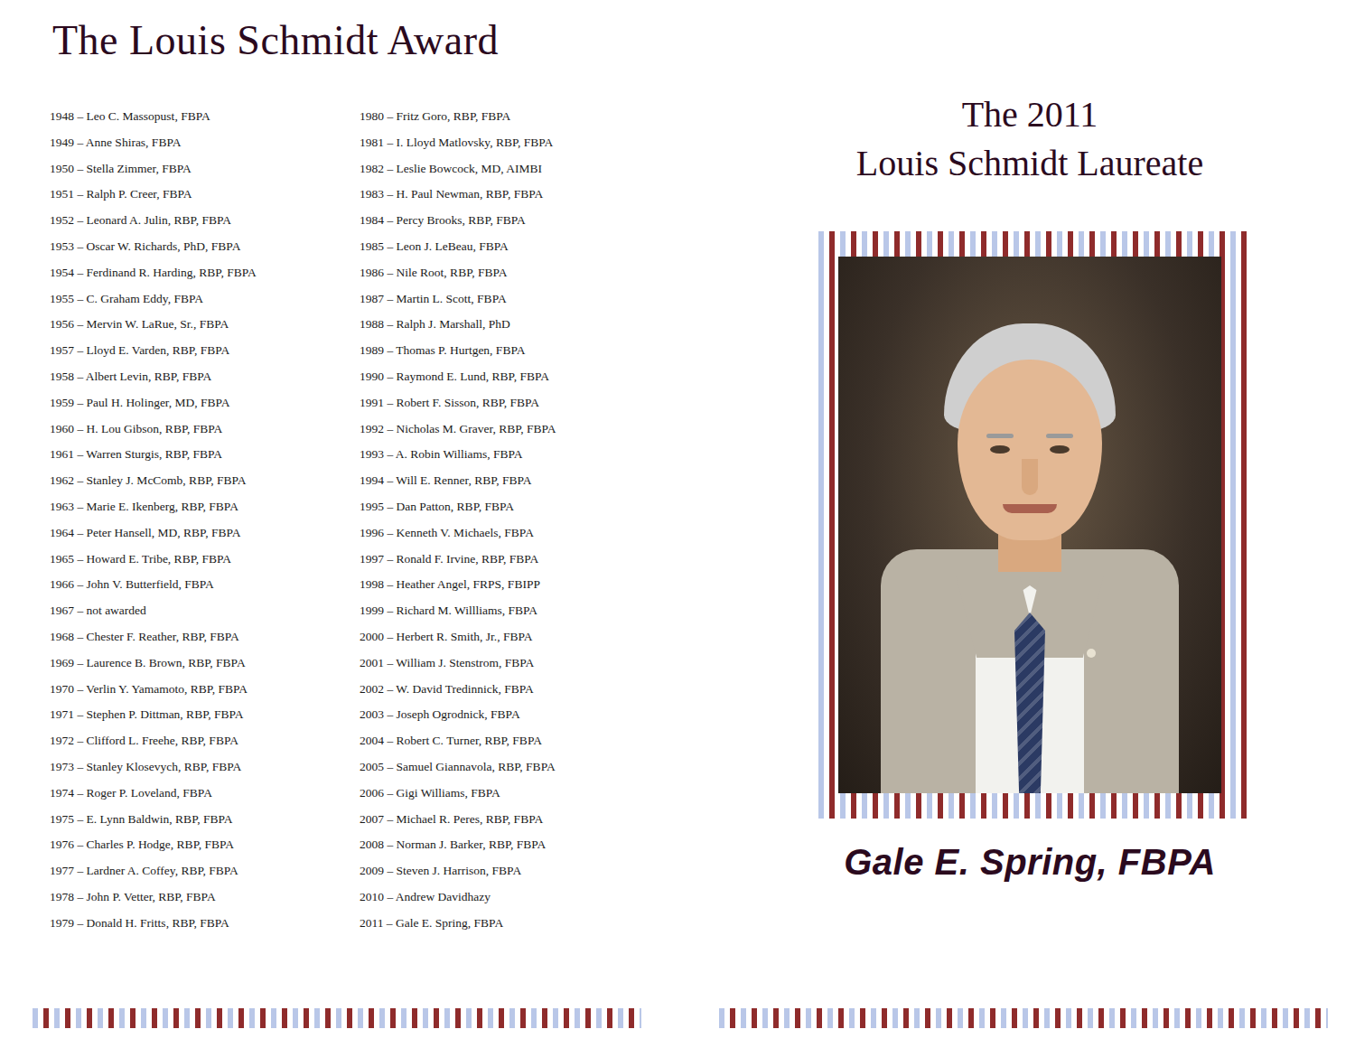The Louis Schmidt Award
1948 – Leo C. Massopust, FBPA
1949 – Anne Shiras, FBPA
1950 – Stella Zimmer, FBPA
1951 – Ralph P. Creer, FBPA
1952 – Leonard A. Julin, RBP, FBPA
1953 – Oscar W. Richards, PhD, FBPA
1954 – Ferdinand R. Harding, RBP, FBPA
1955 – C. Graham Eddy, FBPA
1956 – Mervin W. LaRue, Sr., FBPA
1957 – Lloyd E. Varden, RBP, FBPA
1958 – Albert Levin, RBP, FBPA
1959 – Paul H. Holinger, MD, FBPA
1960 – H. Lou Gibson, RBP, FBPA
1961 – Warren Sturgis, RBP, FBPA
1962 – Stanley J. McComb, RBP, FBPA
1963 – Marie E. Ikenberg, RBP, FBPA
1964 – Peter Hansell, MD, RBP, FBPA
1965 – Howard E. Tribe, RBP, FBPA
1966 – John V. Butterfield, FBPA
1967 – not awarded
1968 – Chester F. Reather, RBP, FBPA
1969 – Laurence B. Brown, RBP, FBPA
1970 – Verlin Y. Yamamoto, RBP, FBPA
1971 – Stephen P. Dittman, RBP, FBPA
1972 – Clifford L. Freehe, RBP, FBPA
1973 – Stanley Klosevych, RBP, FBPA
1974 – Roger P. Loveland, FBPA
1975 – E. Lynn Baldwin, RBP, FBPA
1976 – Charles P. Hodge, RBP, FBPA
1977 – Lardner A. Coffey, RBP, FBPA
1978 – John P. Vetter, RBP, FBPA
1979 – Donald H. Fritts, RBP, FBPA
1980 – Fritz Goro, RBP, FBPA
1981 – I. Lloyd Matlovsky, RBP, FBPA
1982 – Leslie Bowcock, MD, AIMBI
1983 – H. Paul Newman, RBP, FBPA
1984 – Percy Brooks, RBP, FBPA
1985 – Leon J. LeBeau, FBPA
1986 – Nile Root, RBP, FBPA
1987 – Martin L. Scott, FBPA
1988 – Ralph J. Marshall, PhD
1989 – Thomas P. Hurtgen, FBPA
1990 – Raymond E. Lund, RBP, FBPA
1991 – Robert F. Sisson, RBP, FBPA
1992 – Nicholas M. Graver, RBP, FBPA
1993 – A. Robin Williams, FBPA
1994 – Will E. Renner, RBP, FBPA
1995 – Dan Patton, RBP, FBPA
1996 – Kenneth V. Michaels, FBPA
1997 – Ronald F. Irvine, RBP, FBPA
1998 – Heather Angel, FRPS, FBIPP
1999 – Richard M. Willliams, FBPA
2000 – Herbert R. Smith, Jr., FBPA
2001 – William J. Stenstrom, FBPA
2002 – W. David Tredinnick, FBPA
2003 – Joseph Ogrodnick, FBPA
2004 – Robert C. Turner, RBP, FBPA
2005 – Samuel Giannavola, RBP, FBPA
2006 – Gigi Williams, FBPA
2007 – Michael R. Peres, RBP, FBPA
2008 – Norman J. Barker, RBP, FBPA
2009 – Steven J. Harrison, FBPA
2010 – Andrew Davidhazy
2011 – Gale E. Spring, FBPA
The 2011
Louis Schmidt Laureate
Gale E. Spring, FBPA